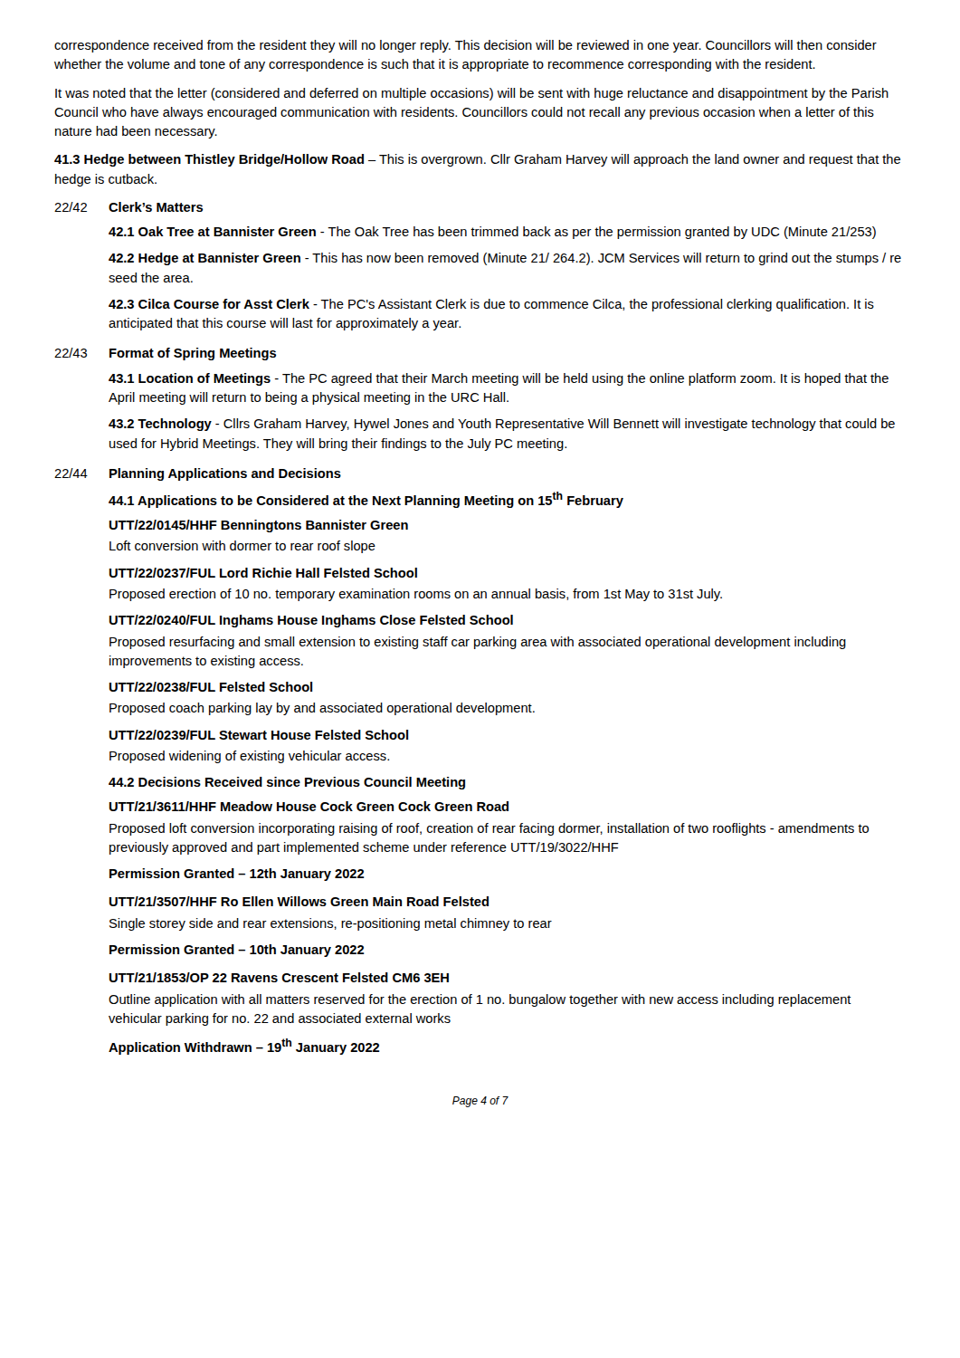correspondence received from the resident they will no longer reply. This decision will be reviewed in one year. Councillors will then consider whether the volume and tone of any correspondence is such that it is appropriate to recommence corresponding with the resident.
It was noted that the letter (considered and deferred on multiple occasions) will be sent with huge reluctance and disappointment by the Parish Council who have always encouraged communication with residents. Councillors could not recall any previous occasion when a letter of this nature had been necessary.
41.3 Hedge between Thistley Bridge/Hollow Road – This is overgrown. Cllr Graham Harvey will approach the land owner and request that the hedge is cutback.
22/42
Clerk’s Matters
42.1 Oak Tree at Bannister Green - The Oak Tree has been trimmed back as per the permission granted by UDC (Minute 21/253)
42.2 Hedge at Bannister Green - This has now been removed (Minute 21/ 264.2). JCM Services will return to grind out the stumps / re seed the area.
42.3 Cilca Course for Asst Clerk - The PC's Assistant Clerk is due to commence Cilca, the professional clerking qualification. It is anticipated that this course will last for approximately a year.
22/43
Format of Spring Meetings
43.1 Location of Meetings - The PC agreed that their March meeting will be held using the online platform zoom. It is hoped that the April meeting will return to being a physical meeting in the URC Hall.
43.2 Technology - Cllrs Graham Harvey, Hywel Jones and Youth Representative Will Bennett will investigate technology that could be used for Hybrid Meetings. They will bring their findings to the July PC meeting.
22/44
Planning Applications and Decisions
44.1 Applications to be Considered at the Next Planning Meeting on 15th February
UTT/22/0145/HHF Benningtons Bannister Green
Loft conversion with dormer to rear roof slope
UTT/22/0237/FUL Lord Richie Hall Felsted School
Proposed erection of 10 no. temporary examination rooms on an annual basis, from 1st May to 31st July.
UTT/22/0240/FUL Inghams House Inghams Close Felsted School
Proposed resurfacing and small extension to existing staff car parking area with associated operational development including improvements to existing access.
UTT/22/0238/FUL Felsted School
Proposed coach parking lay by and associated operational development.
UTT/22/0239/FUL Stewart House Felsted School
Proposed widening of existing vehicular access.
44.2 Decisions Received since Previous Council Meeting
UTT/21/3611/HHF Meadow House Cock Green Cock Green Road
Proposed loft conversion incorporating raising of roof, creation of rear facing dormer, installation of two rooflights - amendments to previously approved and part implemented scheme under reference UTT/19/3022/HHF
Permission Granted – 12th January 2022
UTT/21/3507/HHF Ro Ellen Willows Green Main Road Felsted
Single storey side and rear extensions, re-positioning metal chimney to rear
Permission Granted – 10th January 2022
UTT/21/1853/OP 22 Ravens Crescent Felsted CM6 3EH
Outline application with all matters reserved for the erection of 1 no. bungalow together with new access including replacement vehicular parking for no. 22 and associated external works
Application Withdrawn – 19th January 2022
Page 4 of 7